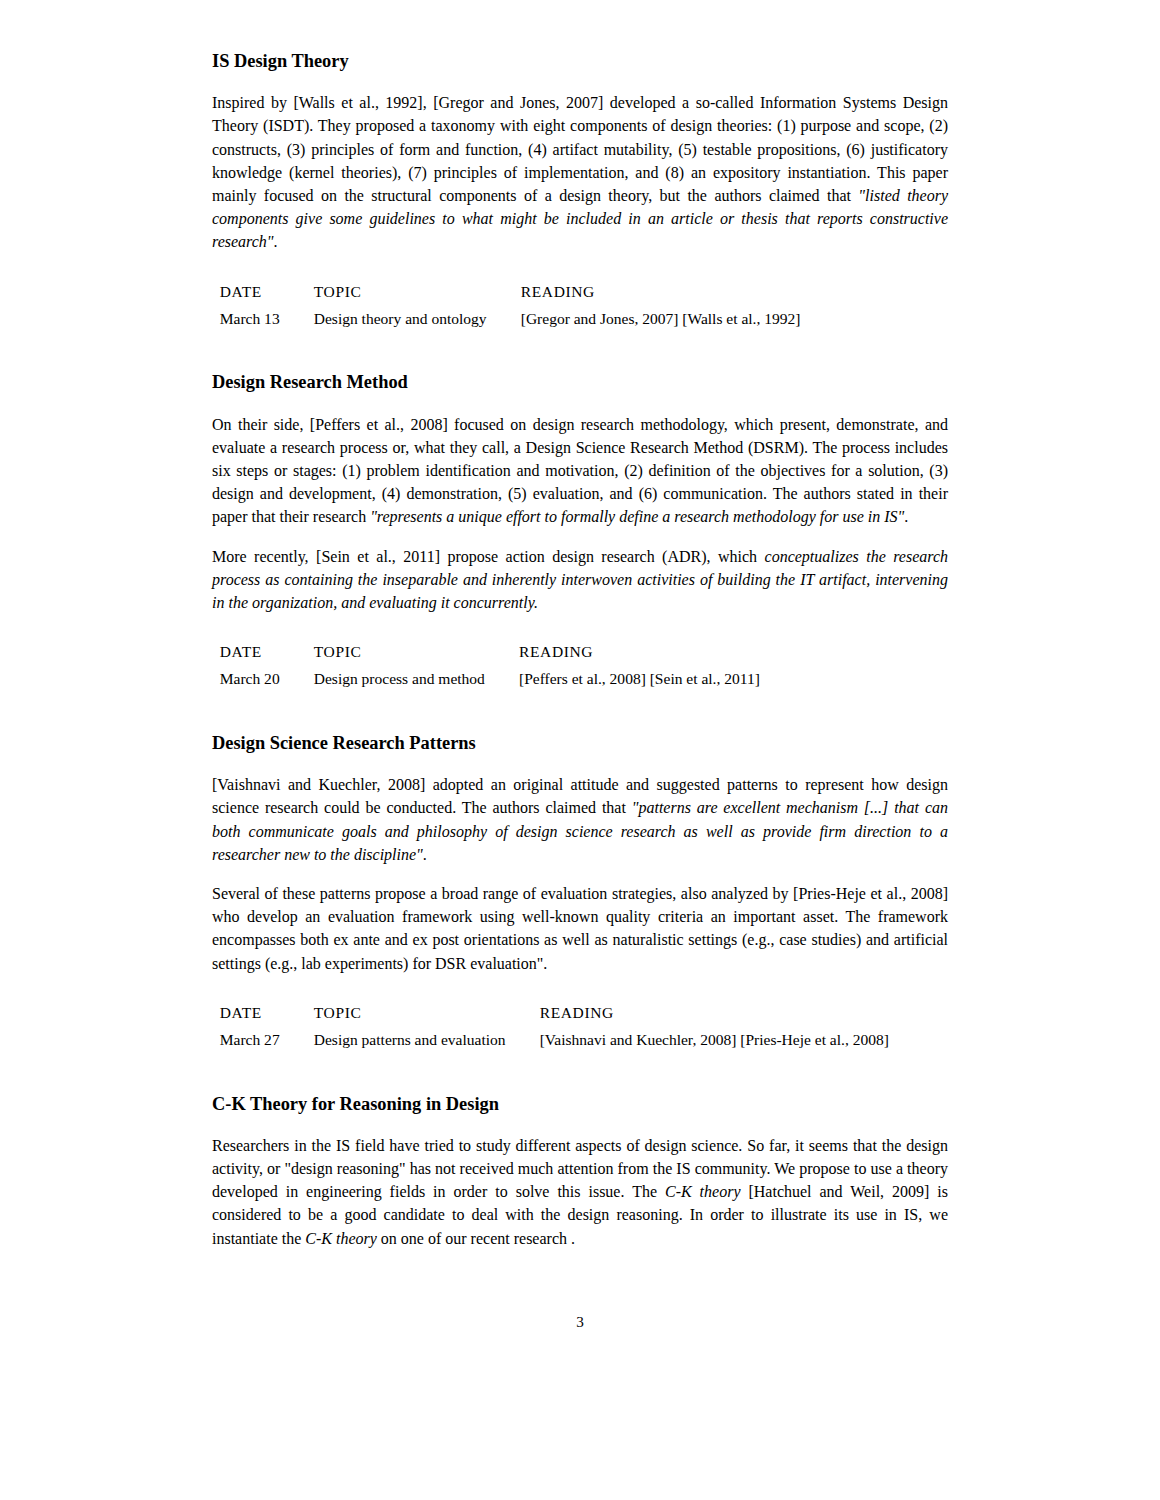IS Design Theory
Inspired by [Walls et al., 1992], [Gregor and Jones, 2007] developed a so-called Information Systems Design Theory (ISDT). They proposed a taxonomy with eight components of design theories: (1) purpose and scope, (2) constructs, (3) principles of form and function, (4) artifact mutability, (5) testable propositions, (6) justificatory knowledge (kernel theories), (7) principles of implementation, and (8) an expository instantiation. This paper mainly focused on the structural components of a design theory, but the authors claimed that "listed theory components give some guidelines to what might be included in an article or thesis that reports constructive research".
| DATE | TOPIC | READING |
| --- | --- | --- |
| March 13 | Design theory and ontology | [Gregor and Jones, 2007] [Walls et al., 1992] |
Design Research Method
On their side, [Peffers et al., 2008] focused on design research methodology, which present, demonstrate, and evaluate a research process or, what they call, a Design Science Research Method (DSRM). The process includes six steps or stages: (1) problem identification and motivation, (2) definition of the objectives for a solution, (3) design and development, (4) demonstration, (5) evaluation, and (6) communication. The authors stated in their paper that their research "represents a unique effort to formally define a research methodology for use in IS".
More recently, [Sein et al., 2011] propose action design research (ADR), which conceptualizes the research process as containing the inseparable and inherently interwoven activities of building the IT artifact, intervening in the organization, and evaluating it concurrently.
| DATE | TOPIC | READING |
| --- | --- | --- |
| March 20 | Design process and method | [Peffers et al., 2008] [Sein et al., 2011] |
Design Science Research Patterns
[Vaishnavi and Kuechler, 2008] adopted an original attitude and suggested patterns to represent how design science research could be conducted. The authors claimed that "patterns are excellent mechanism [...] that can both communicate goals and philosophy of design science research as well as provide firm direction to a researcher new to the discipline".
Several of these patterns propose a broad range of evaluation strategies, also analyzed by [Pries-Heje et al., 2008] who develop an evaluation framework using well-known quality criteria an important asset. The framework encompasses both ex ante and ex post orientations as well as naturalistic settings (e.g., case studies) and artificial settings (e.g., lab experiments) for DSR evaluation".
| DATE | TOPIC | READING |
| --- | --- | --- |
| March 27 | Design patterns and evaluation | [Vaishnavi and Kuechler, 2008] [Pries-Heje et al., 2008] |
C-K Theory for Reasoning in Design
Researchers in the IS field have tried to study different aspects of design science. So far, it seems that the design activity, or "design reasoning" has not received much attention from the IS community. We propose to use a theory developed in engineering fields in order to solve this issue. The C-K theory [Hatchuel and Weil, 2009] is considered to be a good candidate to deal with the design reasoning. In order to illustrate its use in IS, we instantiate the C-K theory on one of our recent research .
3